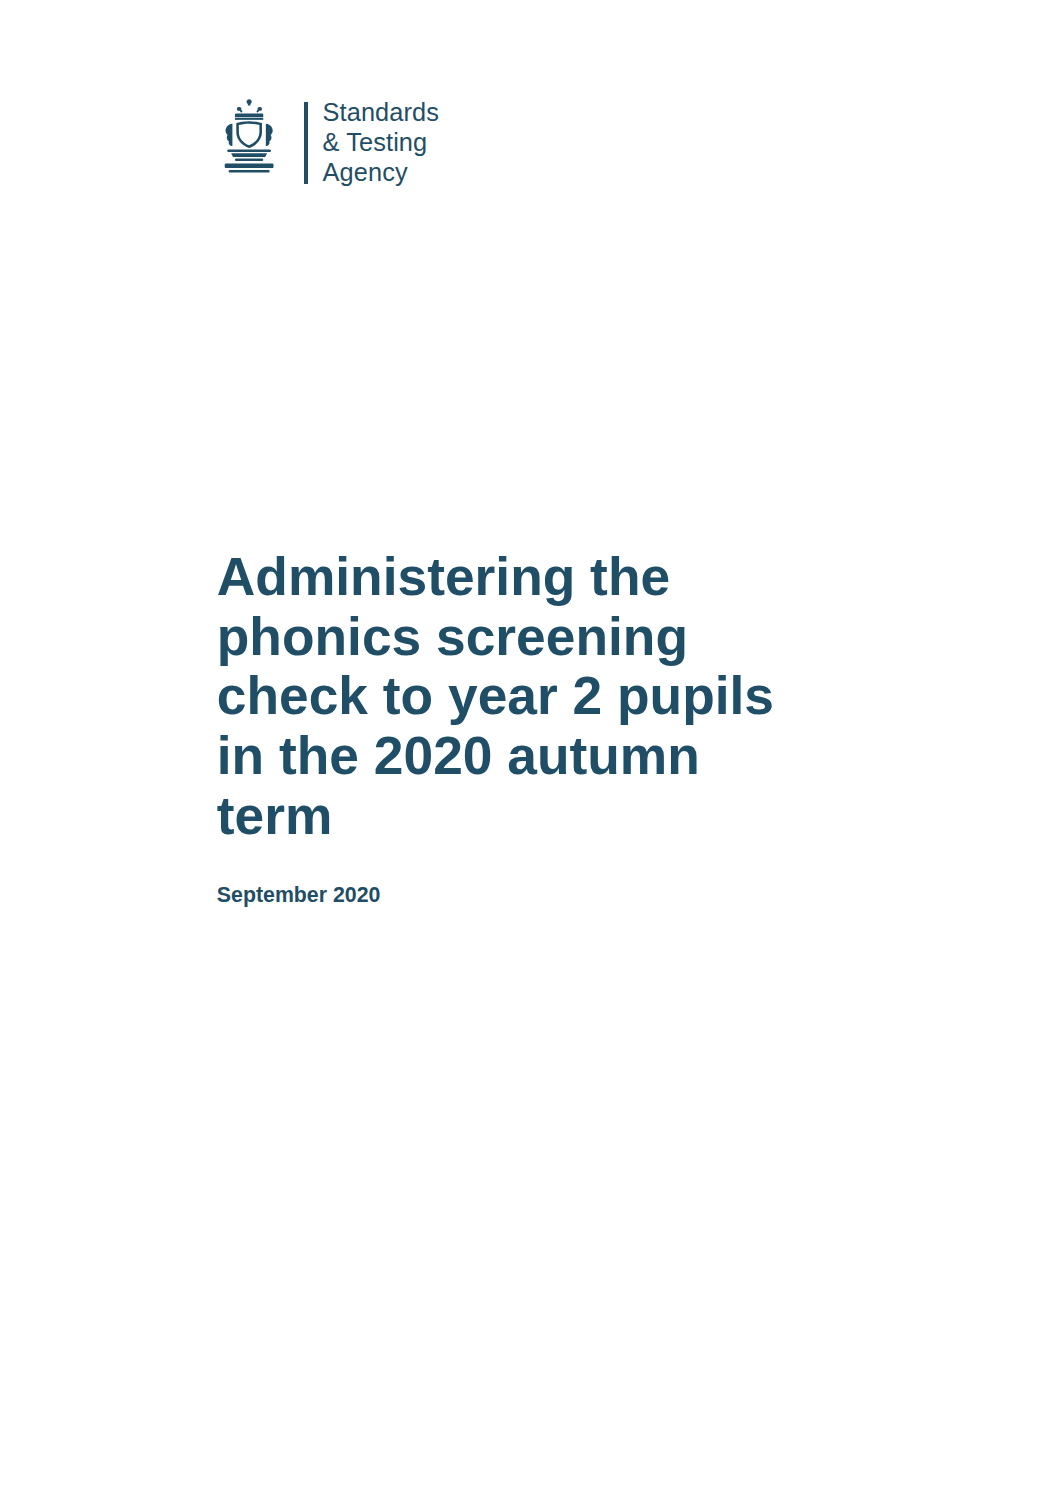Standards
& Testing
Agency
Administering the phonics screening check to year 2 pupils in the 2020 autumn term
September 2020